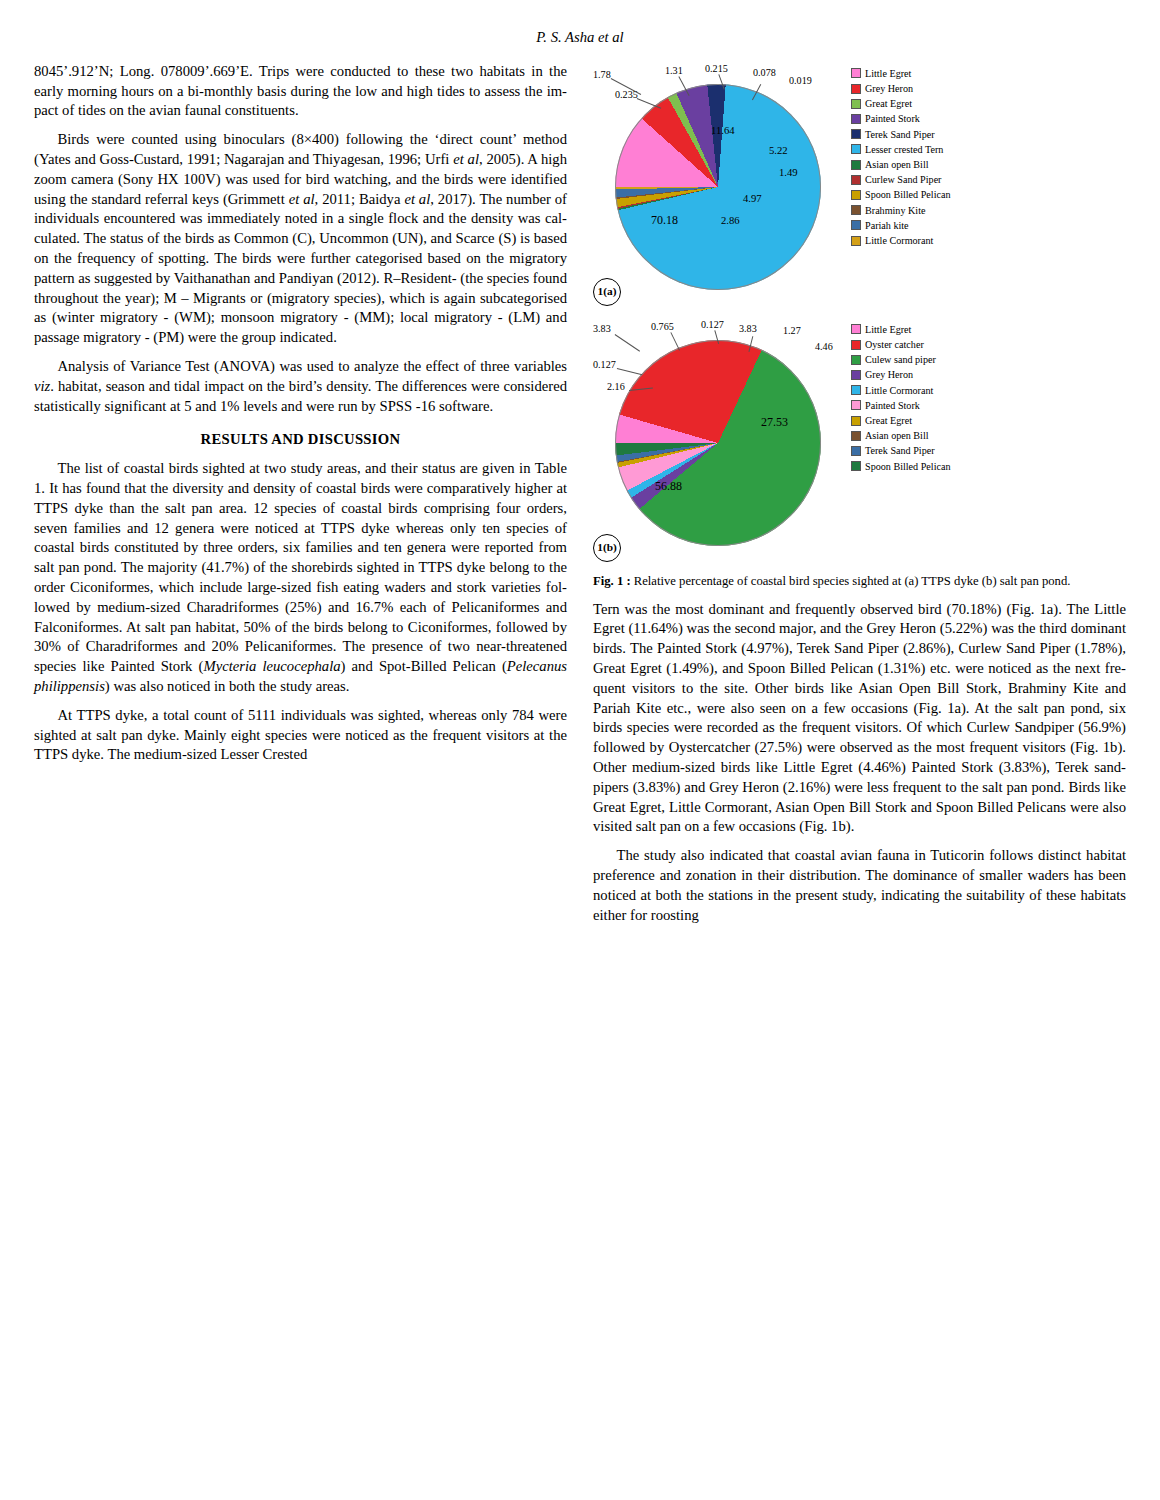P. S. Asha et al
8045’.912’N; Long. 078009’.669’E. Trips were conducted to these two habitats in the early morning hours on a bi-monthly basis during the low and high tides to assess the impact of tides on the avian faunal constituents.
Birds were counted using binoculars (8×400) following the ‘direct count’ method (Yates and Goss-Custard, 1991; Nagarajan and Thiyagesan, 1996; Urfi et al, 2005). A high zoom camera (Sony HX 100V) was used for bird watching, and the birds were identified using the standard referral keys (Grimmett et al, 2011; Baidya et al, 2017). The number of individuals encountered was immediately noted in a single flock and the density was calculated. The status of the birds as Common (C), Uncommon (UN), and Scarce (S) is based on the frequency of spotting. The birds were further categorised based on the migratory pattern as suggested by Vaithanathan and Pandiyan (2012). R–Resident- (the species found throughout the year); M – Migrants or (migratory species), which is again subcategorised as (winter migratory - (WM); monsoon migratory - (MM); local migratory - (LM) and passage migratory - (PM) were the group indicated.
Analysis of Variance Test (ANOVA) was used to analyze the effect of three variables viz. habitat, season and tidal impact on the bird’s density. The differences were considered statistically significant at 5 and 1% levels and were run by SPSS -16 software.
RESULTS AND DISCUSSION
The list of coastal birds sighted at two study areas, and their status are given in Table 1. It has found that the diversity and density of coastal birds were comparatively higher at TTPS dyke than the salt pan area. 12 species of coastal birds comprising four orders, seven families and 12 genera were noticed at TTPS dyke whereas only ten species of coastal birds constituted by three orders, six families and ten genera were reported from salt pan pond. The majority (41.7%) of the shorebirds sighted in TTPS dyke belong to the order Ciconiformes, which include large-sized fish eating waders and stork varieties followed by medium-sized Charadriformes (25%) and 16.7% each of Pelicaniformes and Falconiformes. At salt pan habitat, 50% of the birds belong to Ciconiformes, followed by 30% of Charadriformes and 20% Pelicaniformes. The presence of two near-threatened species like Painted Stork (Mycteria leucocephala) and Spot-Billed Pelican (Pelecanus philippensis) was also noticed in both the study areas.
At TTPS dyke, a total count of 5111 individuals was sighted, whereas only 784 were sighted at salt pan dyke. Mainly eight species were noticed as the frequent visitors at the TTPS dyke. The medium-sized Lesser Crested
1.78 1.31 0.215 0.078 0.019 0.235 11.64 5.22 1.49 4.97 2.86 70.18
1(a)
Little Egret
Grey Heron
Great Egret
Painted Stork
Terek Sand Piper
Lesser crested Tern
Asian open Bill
Curlew Sand Piper
Spoon Billed Pelican
Brahminy Kite
Pariah kite
Little Cormorant
3.83 0.765 0.127 3.83 1.27 0.127 2.16 4.46 27.53 56.88
1(b)
Little Egret
Oyster catcher
Culew sand piper
Grey Heron
Little Cormorant
Painted Stork
Great Egret
Asian open Bill
Terek Sand Piper
Spoon Billed Pelican
Fig. 1 : Relative percentage of coastal bird species sighted at (a) TTPS dyke (b) salt pan pond.
Tern was the most dominant and frequently observed bird (70.18%) (Fig. 1a). The Little Egret (11.64%) was the second major, and the Grey Heron (5.22%) was the third dominant birds. The Painted Stork (4.97%), Terek Sand Piper (2.86%), Curlew Sand Piper (1.78%), Great Egret (1.49%), and Spoon Billed Pelican (1.31%) etc. were noticed as the next frequent visitors to the site. Other birds like Asian Open Bill Stork, Brahminy Kite and Pariah Kite etc., were also seen on a few occasions (Fig. 1a). At the salt pan pond, six birds species were recorded as the frequent visitors. Of which Curlew Sandpiper (56.9%) followed by Oystercatcher (27.5%) were observed as the most frequent visitors (Fig. 1b). Other medium-sized birds like Little Egret (4.46%) Painted Stork (3.83%), Terek sandpipers (3.83%) and Grey Heron (2.16%) were less frequent to the salt pan pond. Birds like Great Egret, Little Cormorant, Asian Open Bill Stork and Spoon Billed Pelicans were also visited salt pan on a few occasions (Fig. 1b).
The study also indicated that coastal avian fauna in Tuticorin follows distinct habitat preference and zonation in their distribution. The dominance of smaller waders has been noticed at both the stations in the present study, indicating the suitability of these habitats either for roosting